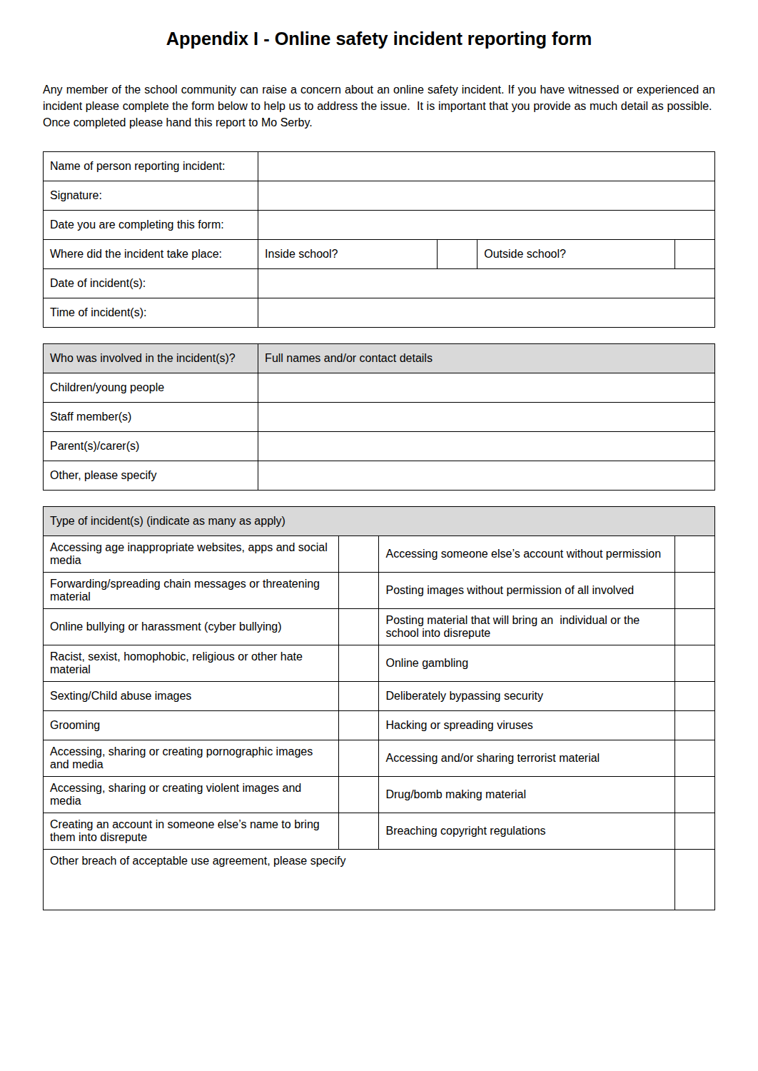Appendix I - Online safety incident reporting form
Any member of the school community can raise a concern about an online safety incident. If you have witnessed or experienced an incident please complete the form below to help us to address the issue. It is important that you provide as much detail as possible. Once completed please hand this report to Mo Serby.
| Name of person reporting incident: | |
| Signature: | |
| Date you are completing this form: | |
| Where did the incident take place: | Inside school? | | Outside school? | |
| Date of incident(s): | |
| Time of incident(s): | |
| Who was involved in the incident(s)? | Full names and/or contact details |
| Children/young people | |
| Staff member(s) | |
| Parent(s)/carer(s) | |
| Other, please specify | |
| Type of incident(s) (indicate as many as apply) |
| Accessing age inappropriate websites, apps and social media | | Accessing someone else’s account without permission | |
| Forwarding/spreading chain messages or threatening material | | Posting images without permission of all involved | |
| Online bullying or harassment (cyber bullying) | | Posting material that will bring an individual or the school into disrepute | |
| Racist, sexist, homophobic, religious or other hate material | | Online gambling | |
| Sexting/Child abuse images | | Deliberately bypassing security | |
| Grooming | | Hacking or spreading viruses | |
| Accessing, sharing or creating pornographic images and media | | Accessing and/or sharing terrorist material | |
| Accessing, sharing or creating violent images and media | | Drug/bomb making material | |
| Creating an account in someone else’s name to bring them into disrepute | | Breaching copyright regulations | |
| Other breach of acceptable use agreement, please specify | |